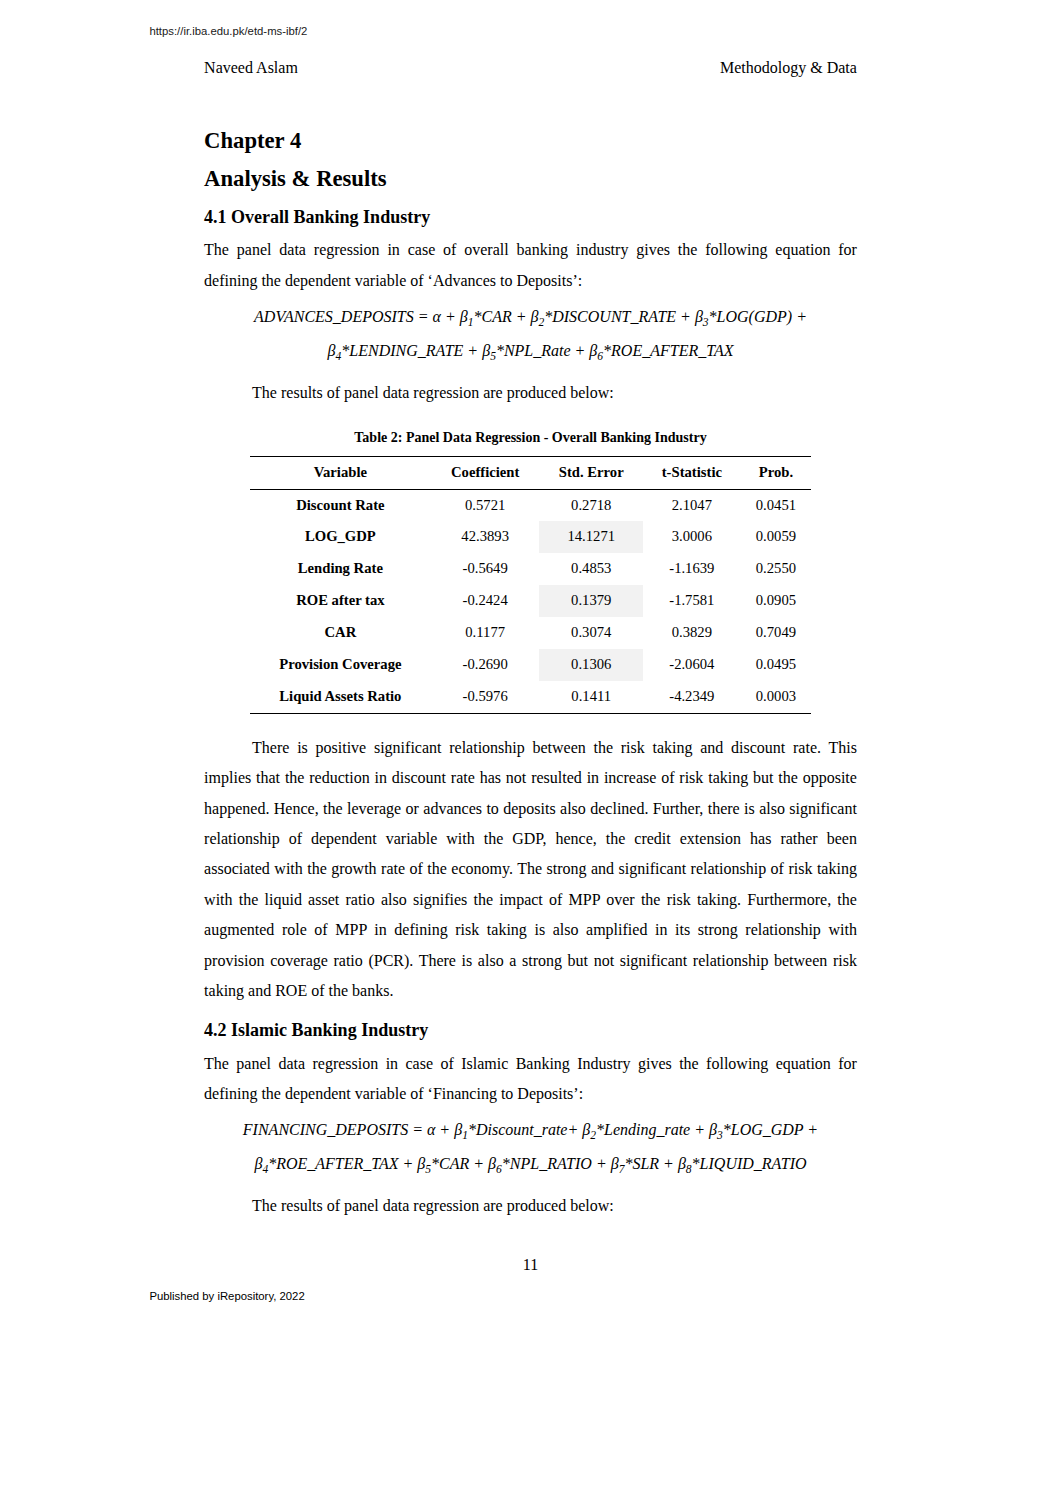https://ir.iba.edu.pk/etd-ms-ibf/2
Naveed Aslam Methodology & Data
Chapter 4
Analysis & Results
4.1 Overall Banking Industry
The panel data regression in case of overall banking industry gives the following equation for defining the dependent variable of ‘Advances to Deposits’:
ADVANCES_DEPOSITS = α + β1*CAR + β2*DISCOUNT_RATE + β3*LOG(GDP) +
β4*LENDING_RATE + β5*NPL_Rate + β6*ROE_AFTER_TAX
The results of panel data regression are produced below:
Table 2: Panel Data Regression - Overall Banking Industry
| Variable | Coefficient | Std. Error | t-Statistic | Prob. |
| --- | --- | --- | --- | --- |
| Discount Rate | 0.5721 | 0.2718 | 2.1047 | 0.0451 |
| LOG_GDP | 42.3893 | 14.1271 | 3.0006 | 0.0059 |
| Lending Rate | -0.5649 | 0.4853 | -1.1639 | 0.2550 |
| ROE after tax | -0.2424 | 0.1379 | -1.7581 | 0.0905 |
| CAR | 0.1177 | 0.3074 | 0.3829 | 0.7049 |
| Provision Coverage | -0.2690 | 0.1306 | -2.0604 | 0.0495 |
| Liquid Assets Ratio | -0.5976 | 0.1411 | -4.2349 | 0.0003 |
There is positive significant relationship between the risk taking and discount rate. This implies that the reduction in discount rate has not resulted in increase of risk taking but the opposite happened. Hence, the leverage or advances to deposits also declined. Further, there is also significant relationship of dependent variable with the GDP, hence, the credit extension has rather been associated with the growth rate of the economy. The strong and significant relationship of risk taking with the liquid asset ratio also signifies the impact of MPP over the risk taking. Furthermore, the augmented role of MPP in defining risk taking is also amplified in its strong relationship with provision coverage ratio (PCR). There is also a strong but not significant relationship between risk taking and ROE of the banks.
4.2 Islamic Banking Industry
The panel data regression in case of Islamic Banking Industry gives the following equation for defining the dependent variable of ‘Financing to Deposits’:
FINANCING_DEPOSITS = α + β1*Discount_rate+ β2*Lending_rate + β3*LOG_GDP +
β4*ROE_AFTER_TAX + β5*CAR + β6*NPL_RATIO + β7*SLR + β8*LIQUID_RATIO
The results of panel data regression are produced below:
11
Published by iRepository, 2022